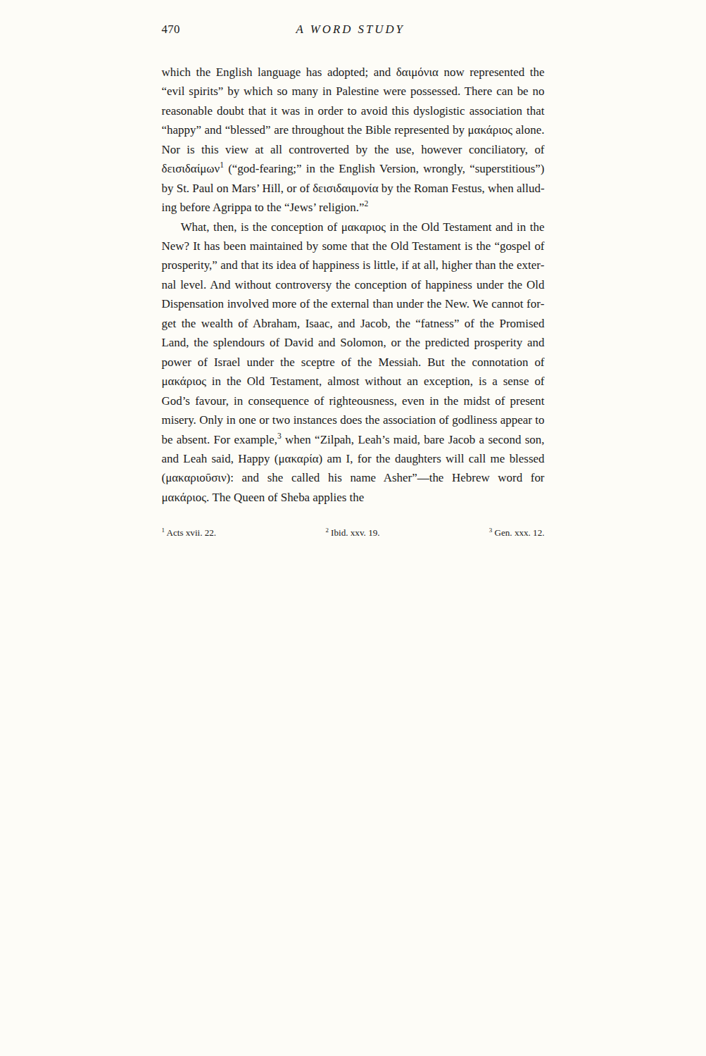470 A Word Study
which the English language has adopted; and δαιμόνια now represented the “evil spirits” by which so many in Palestine were possessed. There can be no reasonable doubt that it was in order to avoid this dyslogistic association that “happy” and “blessed” are throughout the Bible represented by μακάριος alone. Nor is this view at all controverted by the use, however conciliatory, of δεισιδαίμων1 (“god-fearing;” in the English Version, wrongly, “superstitious”) by St. Paul on Mars’ Hill, or of δεισιδαιμονία by the Roman Festus, when alluding before Agrippa to the “Jews’ religion.”2
What, then, is the conception of μακαριος in the Old Testament and in the New? It has been maintained by some that the Old Testament is the “gospel of prosperity,” and that its idea of happiness is little, if at all, higher than the external level. And without controversy the conception of happiness under the Old Dispensation involved more of the external than under the New. We cannot forget the wealth of Abraham, Isaac, and Jacob, the “fatness” of the Promised Land, the splendours of David and Solomon, or the predicted prosperity and power of Israel under the sceptre of the Messiah. But the connotation of μακάριος in the Old Testament, almost without an exception, is a sense of God’s favour, in consequence of righteousness, even in the midst of present misery. Only in one or two instances does the association of godliness appear to be absent. For example,3 when “Zilpah, Leah’s maid, bare Jacob a second son, and Leah said, Happy (μακαρία) am I, for the daughters will call me blessed (μακαριοῦσιν): and she called his name Asher”—the Hebrew word for μακάριος. The Queen of Sheba applies the
1 Acts xvii. 22. 2 Ibid. xxv. 19. 3 Gen. xxx. 12.